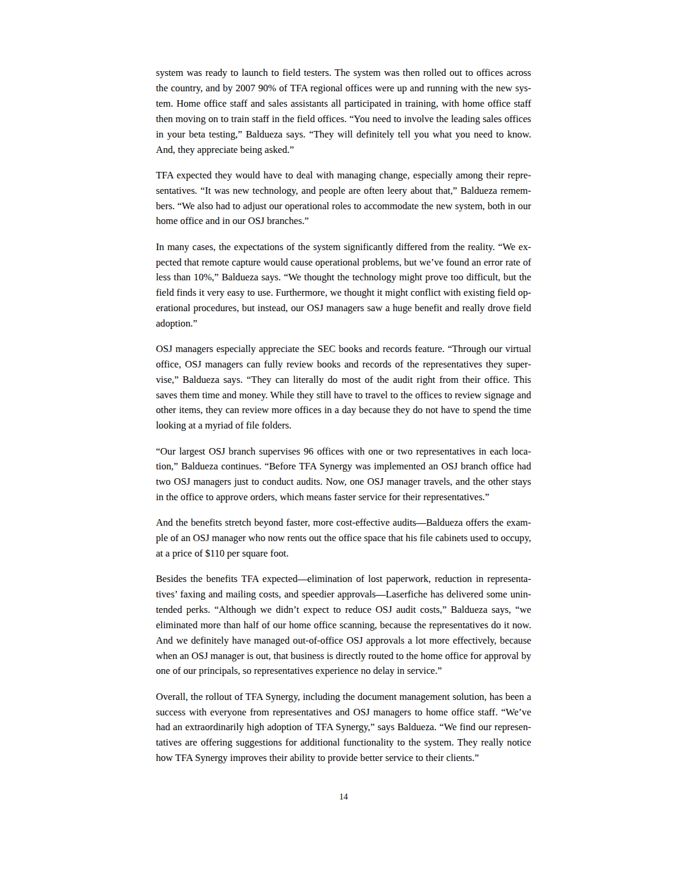system was ready to launch to field testers. The system was then rolled out to offices across the country, and by 2007 90% of TFA regional offices were up and running with the new system. Home office staff and sales assistants all participated in training, with home office staff then moving on to train staff in the field offices. “You need to involve the leading sales offices in your beta testing,” Baldueza says. “They will definitely tell you what you need to know. And, they appreciate being asked.”
TFA expected they would have to deal with managing change, especially among their representatives. “It was new technology, and people are often leery about that,” Baldueza remembers. “We also had to adjust our operational roles to accommodate the new system, both in our home office and in our OSJ branches.”
In many cases, the expectations of the system significantly differed from the reality. “We expected that remote capture would cause operational problems, but we’ve found an error rate of less than 10%,” Baldueza says. “We thought the technology might prove too difficult, but the field finds it very easy to use. Furthermore, we thought it might conflict with existing field operational procedures, but instead, our OSJ managers saw a huge benefit and really drove field adoption.”
OSJ managers especially appreciate the SEC books and records feature. “Through our virtual office, OSJ managers can fully review books and records of the representatives they supervise,” Baldueza says. “They can literally do most of the audit right from their office. This saves them time and money. While they still have to travel to the offices to review signage and other items, they can review more offices in a day because they do not have to spend the time looking at a myriad of file folders.
“Our largest OSJ branch supervises 96 offices with one or two representatives in each location,” Baldueza continues. “Before TFA Synergy was implemented an OSJ branch office had two OSJ managers just to conduct audits. Now, one OSJ manager travels, and the other stays in the office to approve orders, which means faster service for their representatives.”
And the benefits stretch beyond faster, more cost-effective audits—Baldueza offers the example of an OSJ manager who now rents out the office space that his file cabinets used to occupy, at a price of $110 per square foot.
Besides the benefits TFA expected—elimination of lost paperwork, reduction in representatives’ faxing and mailing costs, and speedier approvals—Laserfiche has delivered some unintended perks. “Although we didn’t expect to reduce OSJ audit costs,” Baldueza says, “we eliminated more than half of our home office scanning, because the representatives do it now. And we definitely have managed out-of-office OSJ approvals a lot more effectively, because when an OSJ manager is out, that business is directly routed to the home office for approval by one of our principals, so representatives experience no delay in service.”
Overall, the rollout of TFA Synergy, including the document management solution, has been a success with everyone from representatives and OSJ managers to home office staff. “We’ve had an extraordinarily high adoption of TFA Synergy,” says Baldueza. “We find our representatives are offering suggestions for additional functionality to the system. They really notice how TFA Synergy improves their ability to provide better service to their clients.”
14